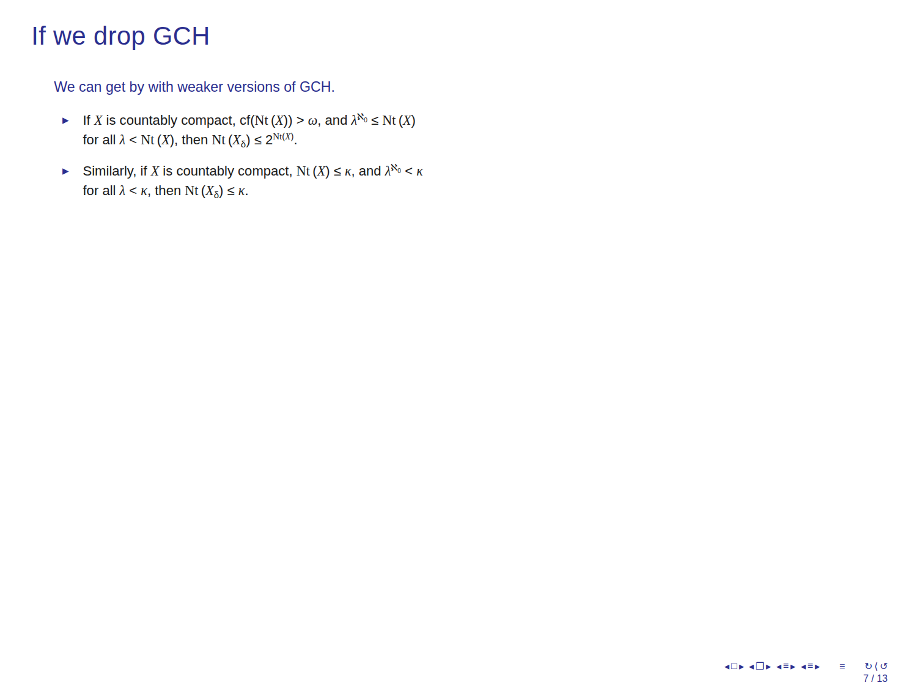If we drop GCH
We can get by with weaker versions of GCH.
If X is countably compact, cf(Nt (X)) > ω, and λℵ0 ≤ Nt (X) for all λ < Nt (X), then Nt (Xδ) ≤ 2Nt(X).
Similarly, if X is countably compact, Nt (X) ≤ κ, and λℵ0 < κ for all λ < κ, then Nt (Xδ) ≤ κ.
◂□▸ ◂❐▸ ◂≡▸ ◂≡▸ ≡ ↻⟨↺
7 / 13